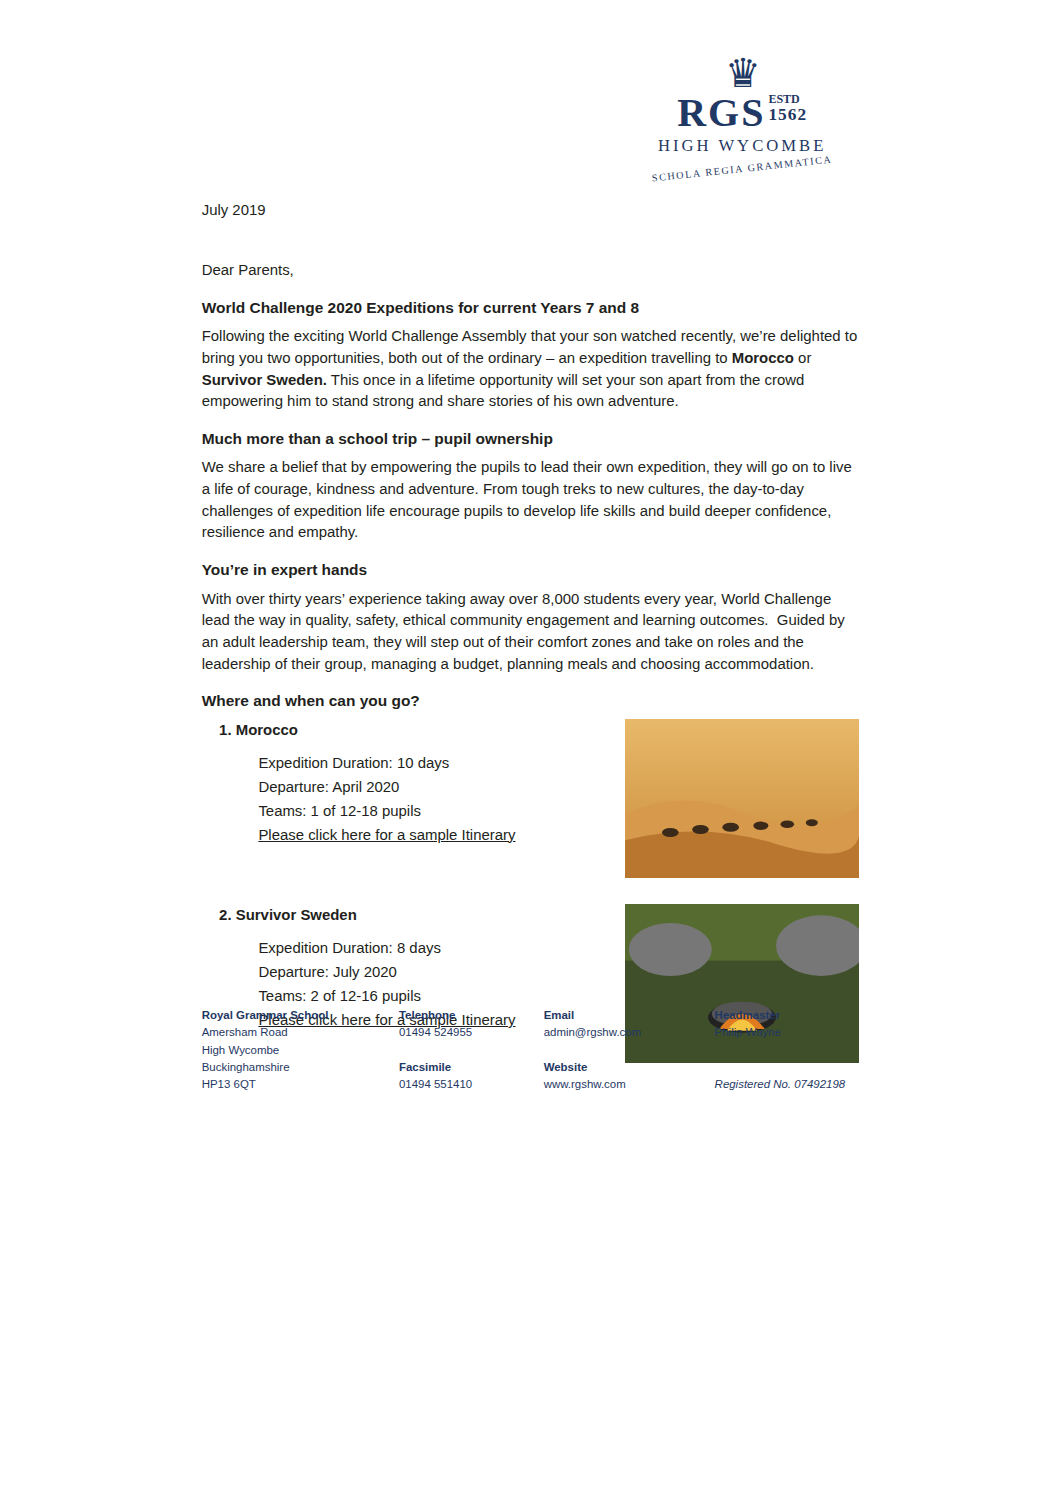♛
RGS ESTD 1562
HIGH WYCOMBE
SCHOLA REGIA GRAMMATICA
July 2019
Dear Parents,
World Challenge 2020 Expeditions for current Years 7 and 8
Following the exciting World Challenge Assembly that your son watched recently, we’re delighted to bring you two opportunities, both out of the ordinary – an expedition travelling to Morocco or Survivor Sweden. This once in a lifetime opportunity will set your son apart from the crowd empowering him to stand strong and share stories of his own adventure.
Much more than a school trip – pupil ownership
We share a belief that by empowering the pupils to lead their own expedition, they will go on to live a life of courage, kindness and adventure. From tough treks to new cultures, the day-to-day challenges of expedition life encourage pupils to develop life skills and build deeper confidence, resilience and empathy.
You’re in expert hands
With over thirty years’ experience taking away over 8,000 students every year, World Challenge lead the way in quality, safety, ethical community engagement and learning outcomes. Guided by an adult leadership team, they will step out of their comfort zones and take on roles and the leadership of their group, managing a budget, planning meals and choosing accommodation.
Where and when can you go?
Morocco
Expedition Duration: 10 days
Departure: April 2020
Teams: 1 of 12-18 pupils
Please click here for a sample Itinerary
Survivor Sweden
Expedition Duration: 8 days
Departure: July 2020
Teams: 2 of 12-16 pupils
Please click here for a sample Itinerary
| Royal Grammar School | Telephone | Email | Headmaster |
| Amersham Road | 01494 524955 | admin@rgshw.com | Philip Wayne |
| High Wycombe | | | |
| Buckinghamshire | Facsimile | Website | |
| HP13 6QT | 01494 551410 | www.rgshw.com | Registered No. 07492198 |